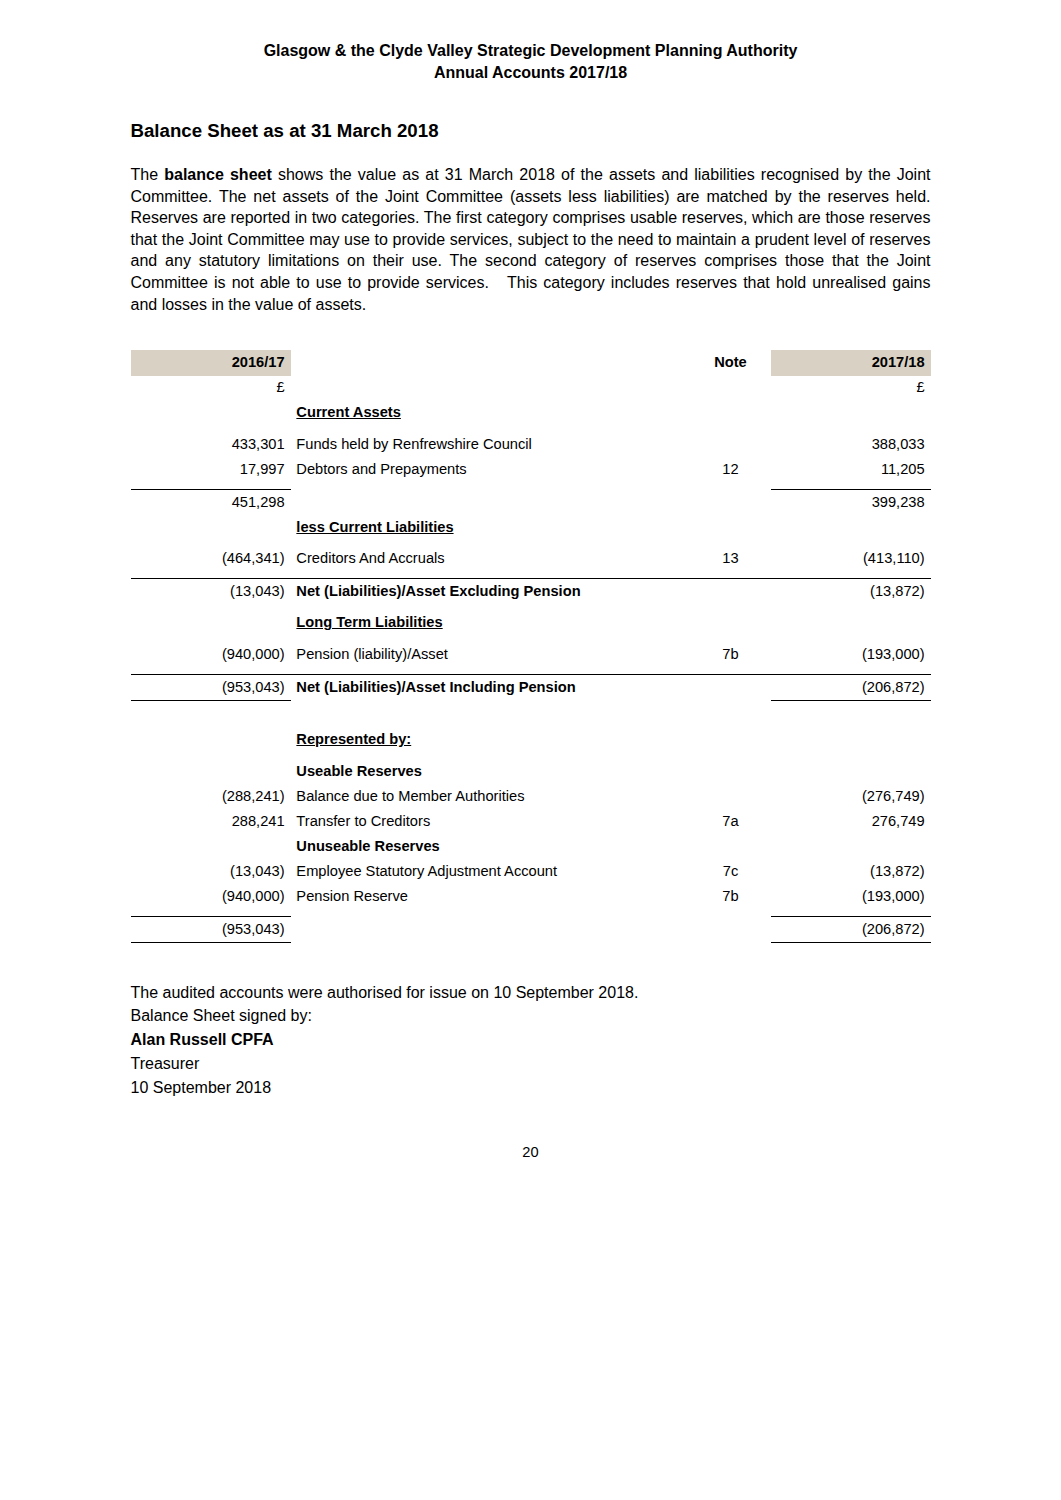Glasgow & the Clyde Valley Strategic Development Planning Authority
Annual Accounts 2017/18
Balance Sheet as at 31 March 2018
The balance sheet shows the value as at 31 March 2018 of the assets and liabilities recognised by the Joint Committee. The net assets of the Joint Committee (assets less liabilities) are matched by the reserves held. Reserves are reported in two categories. The first category comprises usable reserves, which are those reserves that the Joint Committee may use to provide services, subject to the need to maintain a prudent level of reserves and any statutory limitations on their use. The second category of reserves comprises those that the Joint Committee is not able to use to provide services. This category includes reserves that hold unrealised gains and losses in the value of assets.
| 2016/17 | | Note | 2017/18 |
| £ | | | £ |
| | Current Assets | | |
| 433,301 | Funds held by Renfrewshire Council | | 388,033 |
| 17,997 | Debtors and Prepayments | 12 | 11,205 |
| 451,298 | | | 399,238 |
| | less Current Liabilities | | |
| (464,341) | Creditors And Accruals | 13 | (413,110) |
| (13,043) | Net (Liabilities)/Asset Excluding Pension | | (13,872) |
| | Long Term Liabilities | | |
| (940,000) | Pension (liability)/Asset | 7b | (193,000) |
| (953,043) | Net (Liabilities)/Asset Including Pension | | (206,872) |
| | Represented by: | | |
| | Useable Reserves | | |
| (288,241) | Balance due to Member Authorities | | (276,749) |
| 288,241 | Transfer to Creditors | 7a | 276,749 |
| | Unuseable Reserves | | |
| (13,043) | Employee Statutory Adjustment Account | 7c | (13,872) |
| (940,000) | Pension Reserve | 7b | (193,000) |
| (953,043) | | | (206,872) |
The audited accounts were authorised for issue on 10 September 2018.
Balance Sheet signed by:
Alan Russell CPFA
Treasurer
10 September 2018
20